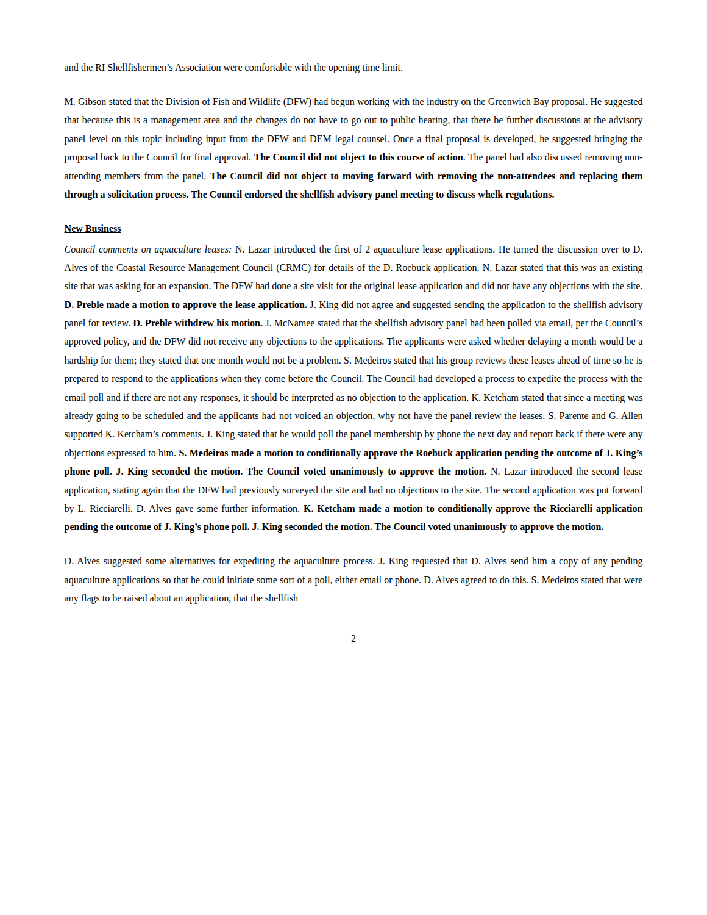and the RI Shellfishermen’s Association were comfortable with the opening time limit.
M. Gibson stated that the Division of Fish and Wildlife (DFW) had begun working with the industry on the Greenwich Bay proposal. He suggested that because this is a management area and the changes do not have to go out to public hearing, that there be further discussions at the advisory panel level on this topic including input from the DFW and DEM legal counsel. Once a final proposal is developed, he suggested bringing the proposal back to the Council for final approval. The Council did not object to this course of action. The panel had also discussed removing non-attending members from the panel. The Council did not object to moving forward with removing the non-attendees and replacing them through a solicitation process. The Council endorsed the shellfish advisory panel meeting to discuss whelk regulations.
New Business
Council comments on aquaculture leases: N. Lazar introduced the first of 2 aquaculture lease applications. He turned the discussion over to D. Alves of the Coastal Resource Management Council (CRMC) for details of the D. Roebuck application. N. Lazar stated that this was an existing site that was asking for an expansion. The DFW had done a site visit for the original lease application and did not have any objections with the site. D. Preble made a motion to approve the lease application. J. King did not agree and suggested sending the application to the shellfish advisory panel for review. D. Preble withdrew his motion. J. McNamee stated that the shellfish advisory panel had been polled via email, per the Council’s approved policy, and the DFW did not receive any objections to the applications. The applicants were asked whether delaying a month would be a hardship for them; they stated that one month would not be a problem. S. Medeiros stated that his group reviews these leases ahead of time so he is prepared to respond to the applications when they come before the Council. The Council had developed a process to expedite the process with the email poll and if there are not any responses, it should be interpreted as no objection to the application. K. Ketcham stated that since a meeting was already going to be scheduled and the applicants had not voiced an objection, why not have the panel review the leases. S. Parente and G. Allen supported K. Ketcham’s comments. J. King stated that he would poll the panel membership by phone the next day and report back if there were any objections expressed to him. S. Medeiros made a motion to conditionally approve the Roebuck application pending the outcome of J. King’s phone poll. J. King seconded the motion. The Council voted unanimously to approve the motion. N. Lazar introduced the second lease application, stating again that the DFW had previously surveyed the site and had no objections to the site. The second application was put forward by L. Ricciarelli. D. Alves gave some further information. K. Ketcham made a motion to conditionally approve the Ricciarelli application pending the outcome of J. King’s phone poll. J. King seconded the motion. The Council voted unanimously to approve the motion.
D. Alves suggested some alternatives for expediting the aquaculture process. J. King requested that D. Alves send him a copy of any pending aquaculture applications so that he could initiate some sort of a poll, either email or phone. D. Alves agreed to do this. S. Medeiros stated that were any flags to be raised about an application, that the shellfish
2